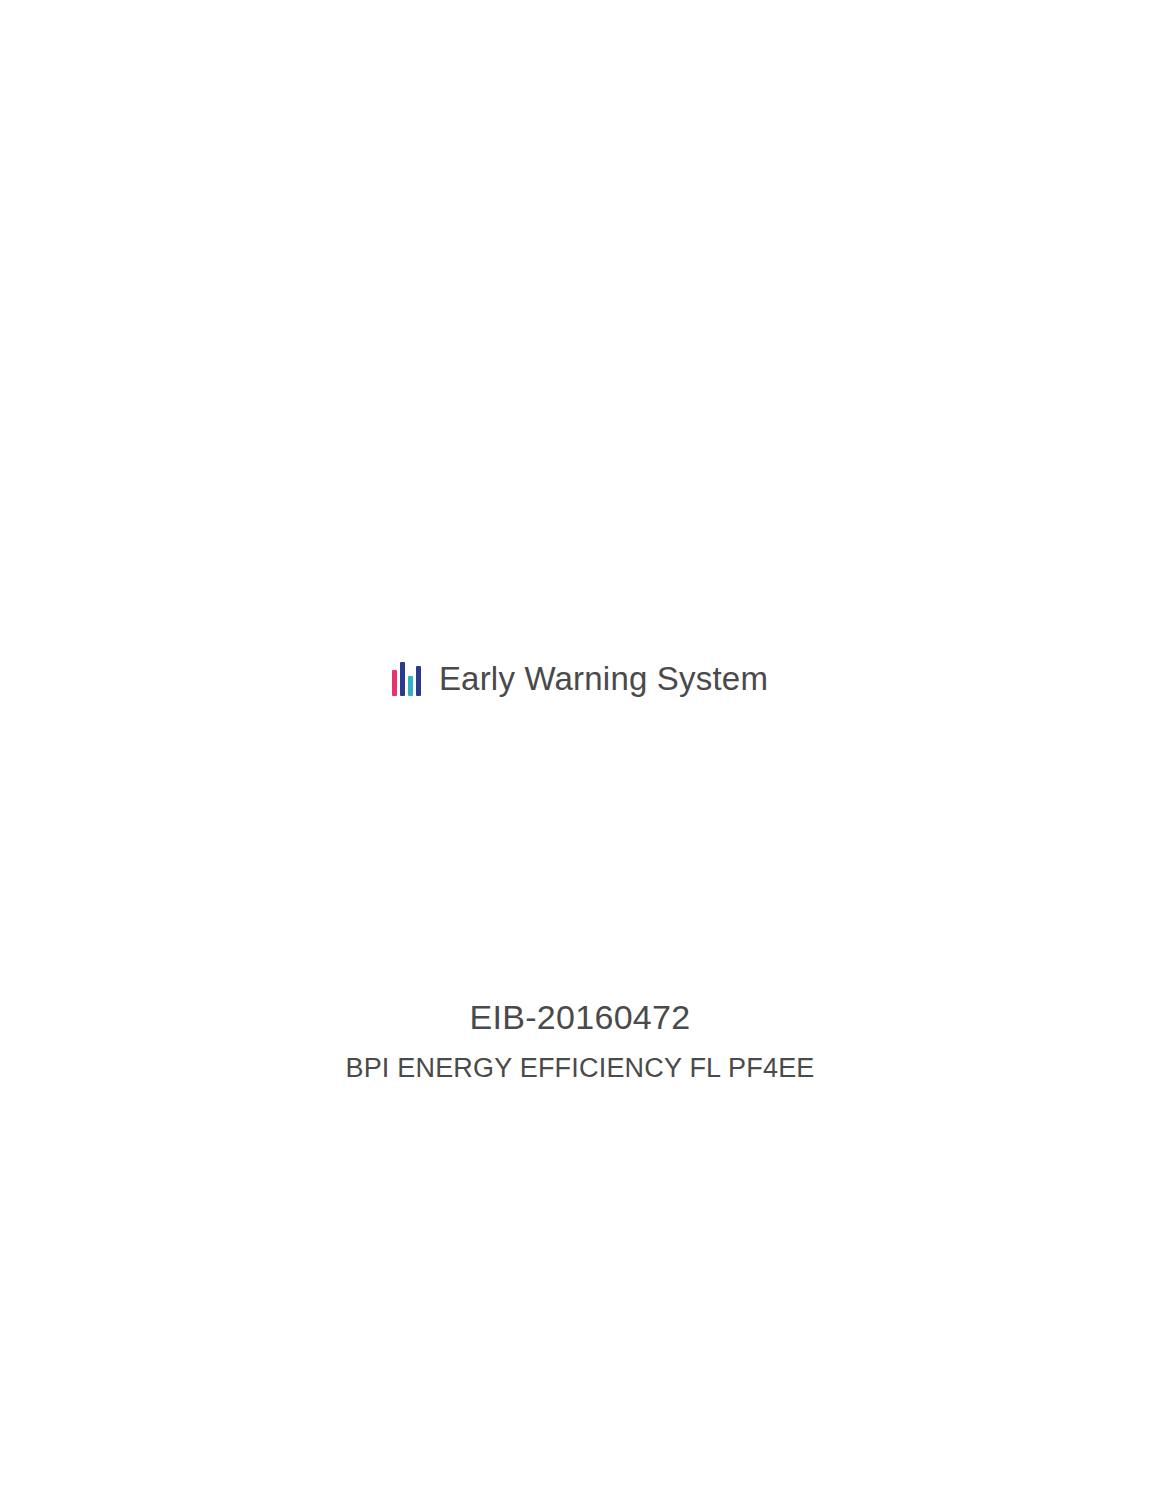Early Warning System
EIB-20160472
BPI ENERGY EFFICIENCY FL PF4EE